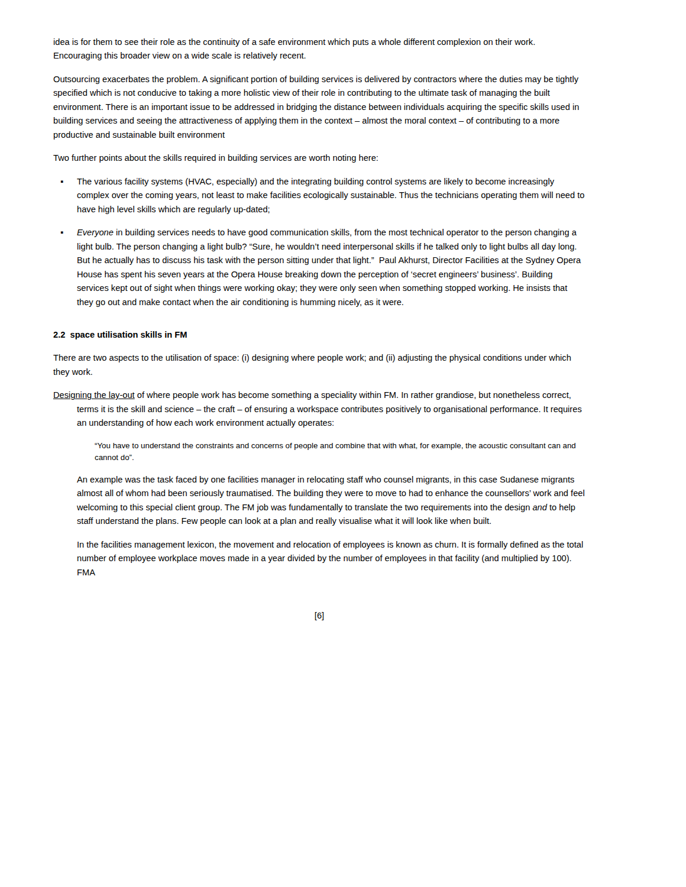idea is for them to see their role as the continuity of a safe environment which puts a whole different complexion on their work. Encouraging this broader view on a wide scale is relatively recent.
Outsourcing exacerbates the problem. A significant portion of building services is delivered by contractors where the duties may be tightly specified which is not conducive to taking a more holistic view of their role in contributing to the ultimate task of managing the built environment. There is an important issue to be addressed in bridging the distance between individuals acquiring the specific skills used in building services and seeing the attractiveness of applying them in the context – almost the moral context – of contributing to a more productive and sustainable built environment
Two further points about the skills required in building services are worth noting here:
The various facility systems (HVAC, especially) and the integrating building control systems are likely to become increasingly complex over the coming years, not least to make facilities ecologically sustainable. Thus the technicians operating them will need to have high level skills which are regularly up-dated;
Everyone in building services needs to have good communication skills, from the most technical operator to the person changing a light bulb. The person changing a light bulb? “Sure, he wouldn’t need interpersonal skills if he talked only to light bulbs all day long. But he actually has to discuss his task with the person sitting under that light.” Paul Akhurst, Director Facilities at the Sydney Opera House has spent his seven years at the Opera House breaking down the perception of ‘secret engineers’ business’. Building services kept out of sight when things were working okay; they were only seen when something stopped working. He insists that they go out and make contact when the air conditioning is humming nicely, as it were.
2.2 space utilisation skills in FM
There are two aspects to the utilisation of space: (i) designing where people work; and (ii) adjusting the physical conditions under which they work.
Designing the lay-out of where people work has become something a speciality within FM. In rather grandiose, but nonetheless correct, terms it is the skill and science – the craft – of ensuring a workspace contributes positively to organisational performance. It requires an understanding of how each work environment actually operates:
“You have to understand the constraints and concerns of people and combine that with what, for example, the acoustic consultant can and cannot do”.
An example was the task faced by one facilities manager in relocating staff who counsel migrants, in this case Sudanese migrants almost all of whom had been seriously traumatised. The building they were to move to had to enhance the counsellors’ work and feel welcoming to this special client group. The FM job was fundamentally to translate the two requirements into the design and to help staff understand the plans. Few people can look at a plan and really visualise what it will look like when built.
In the facilities management lexicon, the movement and relocation of employees is known as churn. It is formally defined as the total number of employee workplace moves made in a year divided by the number of employees in that facility (and multiplied by 100). FMA
[6]